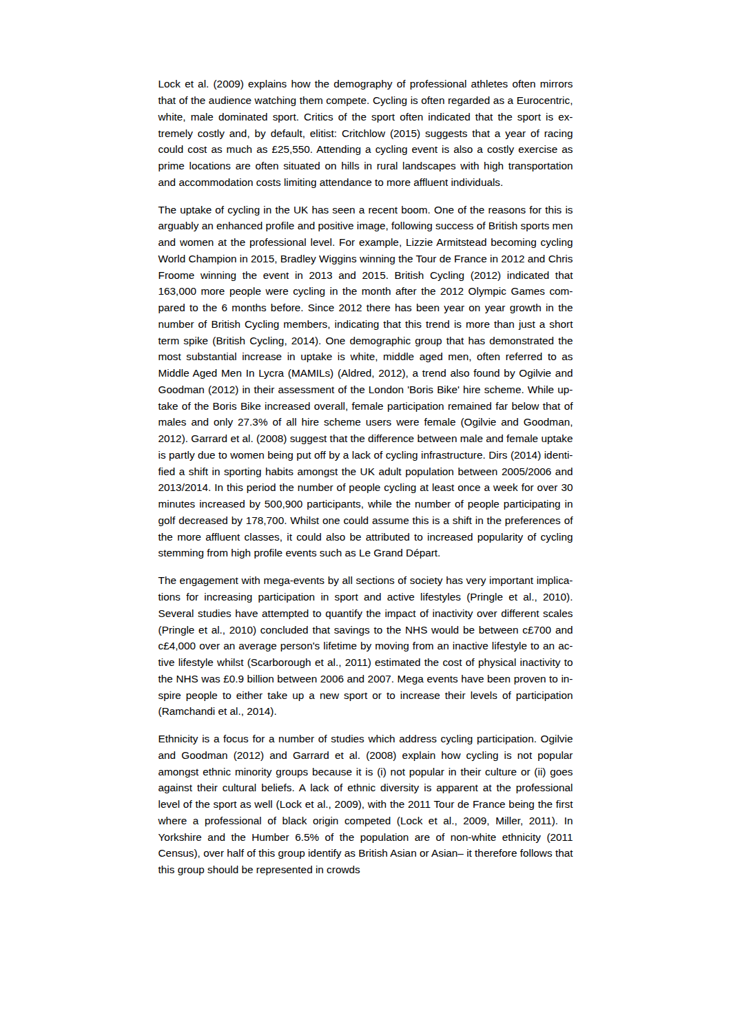Lock et al. (2009) explains how the demography of professional athletes often mirrors that of the audience watching them compete. Cycling is often regarded as a Eurocentric, white, male dominated sport. Critics of the sport often indicated that the sport is extremely costly and, by default, elitist: Critchlow (2015) suggests that a year of racing could cost as much as £25,550. Attending a cycling event is also a costly exercise as prime locations are often situated on hills in rural landscapes with high transportation and accommodation costs limiting attendance to more affluent individuals.
The uptake of cycling in the UK has seen a recent boom. One of the reasons for this is arguably an enhanced profile and positive image, following success of British sports men and women at the professional level. For example, Lizzie Armitstead becoming cycling World Champion in 2015, Bradley Wiggins winning the Tour de France in 2012 and Chris Froome winning the event in 2013 and 2015. British Cycling (2012) indicated that 163,000 more people were cycling in the month after the 2012 Olympic Games compared to the 6 months before. Since 2012 there has been year on year growth in the number of British Cycling members, indicating that this trend is more than just a short term spike (British Cycling, 2014). One demographic group that has demonstrated the most substantial increase in uptake is white, middle aged men, often referred to as Middle Aged Men In Lycra (MAMILs) (Aldred, 2012), a trend also found by Ogilvie and Goodman (2012) in their assessment of the London 'Boris Bike' hire scheme. While uptake of the Boris Bike increased overall, female participation remained far below that of males and only 27.3% of all hire scheme users were female (Ogilvie and Goodman, 2012). Garrard et al. (2008) suggest that the difference between male and female uptake is partly due to women being put off by a lack of cycling infrastructure. Dirs (2014) identified a shift in sporting habits amongst the UK adult population between 2005/2006 and 2013/2014. In this period the number of people cycling at least once a week for over 30 minutes increased by 500,900 participants, while the number of people participating in golf decreased by 178,700. Whilst one could assume this is a shift in the preferences of the more affluent classes, it could also be attributed to increased popularity of cycling stemming from high profile events such as Le Grand Départ.
The engagement with mega-events by all sections of society has very important implications for increasing participation in sport and active lifestyles (Pringle et al., 2010). Several studies have attempted to quantify the impact of inactivity over different scales (Pringle et al., 2010) concluded that savings to the NHS would be between c£700 and c£4,000 over an average person's lifetime by moving from an inactive lifestyle to an active lifestyle whilst (Scarborough et al., 2011) estimated the cost of physical inactivity to the NHS was £0.9 billion between 2006 and 2007. Mega events have been proven to inspire people to either take up a new sport or to increase their levels of participation (Ramchandi et al., 2014).
Ethnicity is a focus for a number of studies which address cycling participation. Ogilvie and Goodman (2012) and Garrard et al. (2008) explain how cycling is not popular amongst ethnic minority groups because it is (i) not popular in their culture or (ii) goes against their cultural beliefs. A lack of ethnic diversity is apparent at the professional level of the sport as well (Lock et al., 2009), with the 2011 Tour de France being the first where a professional of black origin competed (Lock et al., 2009, Miller, 2011). In Yorkshire and the Humber 6.5% of the population are of non-white ethnicity (2011 Census), over half of this group identify as British Asian or Asian– it therefore follows that this group should be represented in crowds